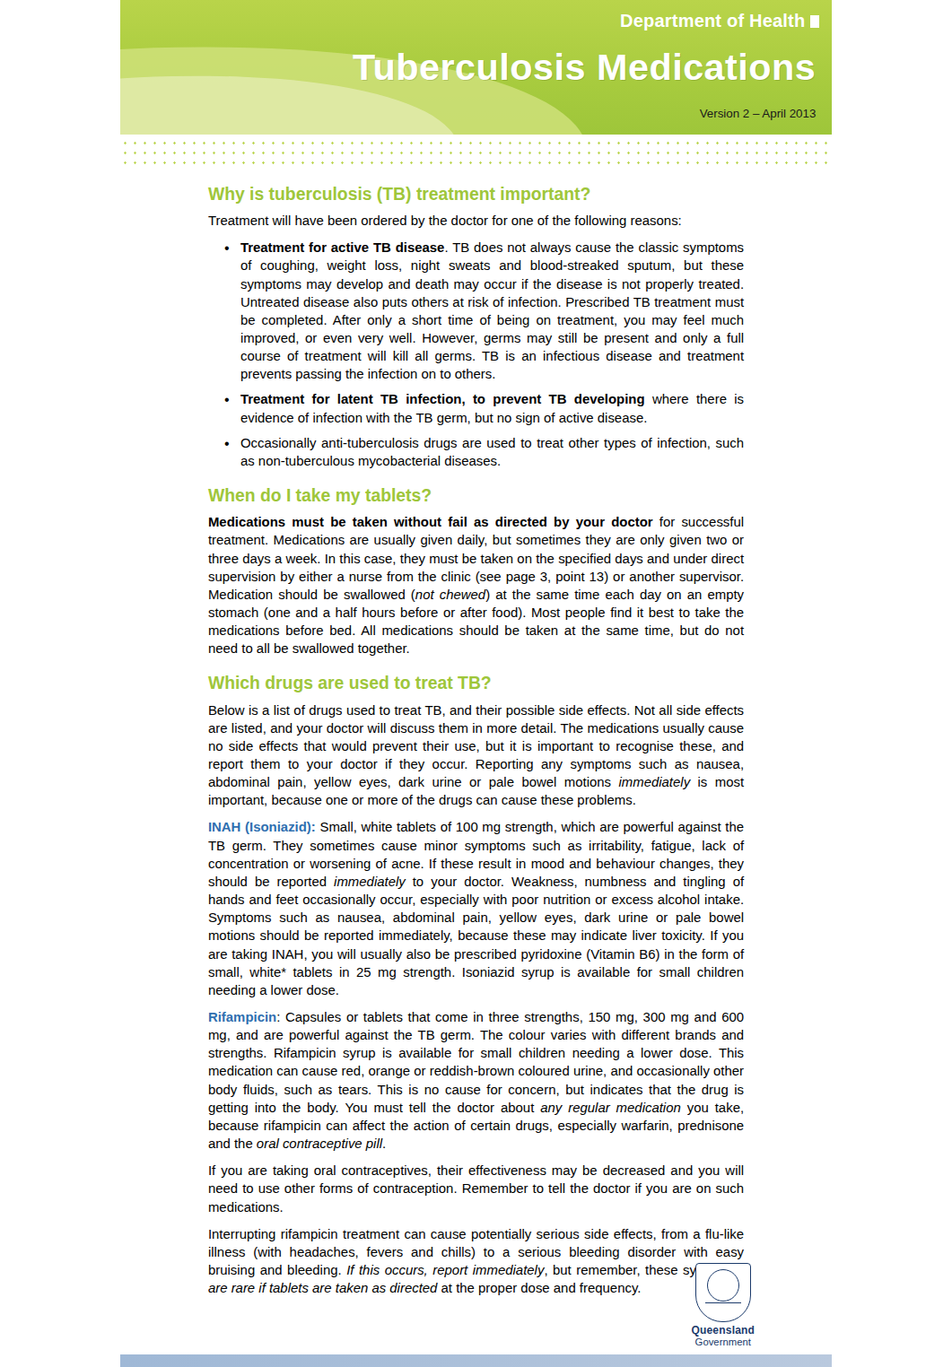Department of Health
Tuberculosis Medications
Version 2 – April 2013
Why is tuberculosis (TB) treatment important?
Treatment will have been ordered by the doctor for one of the following reasons:
Treatment for active TB disease. TB does not always cause the classic symptoms of coughing, weight loss, night sweats and blood-streaked sputum, but these symptoms may develop and death may occur if the disease is not properly treated. Untreated disease also puts others at risk of infection. Prescribed TB treatment must be completed. After only a short time of being on treatment, you may feel much improved, or even very well. However, germs may still be present and only a full course of treatment will kill all germs. TB is an infectious disease and treatment prevents passing the infection on to others.
Treatment for latent TB infection, to prevent TB developing where there is evidence of infection with the TB germ, but no sign of active disease.
Occasionally anti-tuberculosis drugs are used to treat other types of infection, such as non-tuberculous mycobacterial diseases.
When do I take my tablets?
Medications must be taken without fail as directed by your doctor for successful treatment. Medications are usually given daily, but sometimes they are only given two or three days a week. In this case, they must be taken on the specified days and under direct supervision by either a nurse from the clinic (see page 3, point 13) or another supervisor. Medication should be swallowed (not chewed) at the same time each day on an empty stomach (one and a half hours before or after food). Most people find it best to take the medications before bed. All medications should be taken at the same time, but do not need to all be swallowed together.
Which drugs are used to treat TB?
Below is a list of drugs used to treat TB, and their possible side effects. Not all side effects are listed, and your doctor will discuss them in more detail. The medications usually cause no side effects that would prevent their use, but it is important to recognise these, and report them to your doctor if they occur. Reporting any symptoms such as nausea, abdominal pain, yellow eyes, dark urine or pale bowel motions immediately is most important, because one or more of the drugs can cause these problems.
INAH (Isoniazid): Small, white tablets of 100 mg strength, which are powerful against the TB germ. They sometimes cause minor symptoms such as irritability, fatigue, lack of concentration or worsening of acne. If these result in mood and behaviour changes, they should be reported immediately to your doctor. Weakness, numbness and tingling of hands and feet occasionally occur, especially with poor nutrition or excess alcohol intake. Symptoms such as nausea, abdominal pain, yellow eyes, dark urine or pale bowel motions should be reported immediately, because these may indicate liver toxicity. If you are taking INAH, you will usually also be prescribed pyridoxine (Vitamin B6) in the form of small, white* tablets in 25 mg strength. Isoniazid syrup is available for small children needing a lower dose.
Rifampicin: Capsules or tablets that come in three strengths, 150 mg, 300 mg and 600 mg, and are powerful against the TB germ. The colour varies with different brands and strengths. Rifampicin syrup is available for small children needing a lower dose. This medication can cause red, orange or reddish-brown coloured urine, and occasionally other body fluids, such as tears. This is no cause for concern, but indicates that the drug is getting into the body. You must tell the doctor about any regular medication you take, because rifampicin can affect the action of certain drugs, especially warfarin, prednisone and the oral contraceptive pill.
If you are taking oral contraceptives, their effectiveness may be decreased and you will need to use other forms of contraception. Remember to tell the doctor if you are on such medications.
Interrupting rifampicin treatment can cause potentially serious side effects, from a flu-like illness (with headaches, fevers and chills) to a serious bleeding disorder with easy bruising and bleeding. If this occurs, report immediately, but remember, these symptoms are rare if tablets are taken as directed at the proper dose and frequency.
Queensland
Government